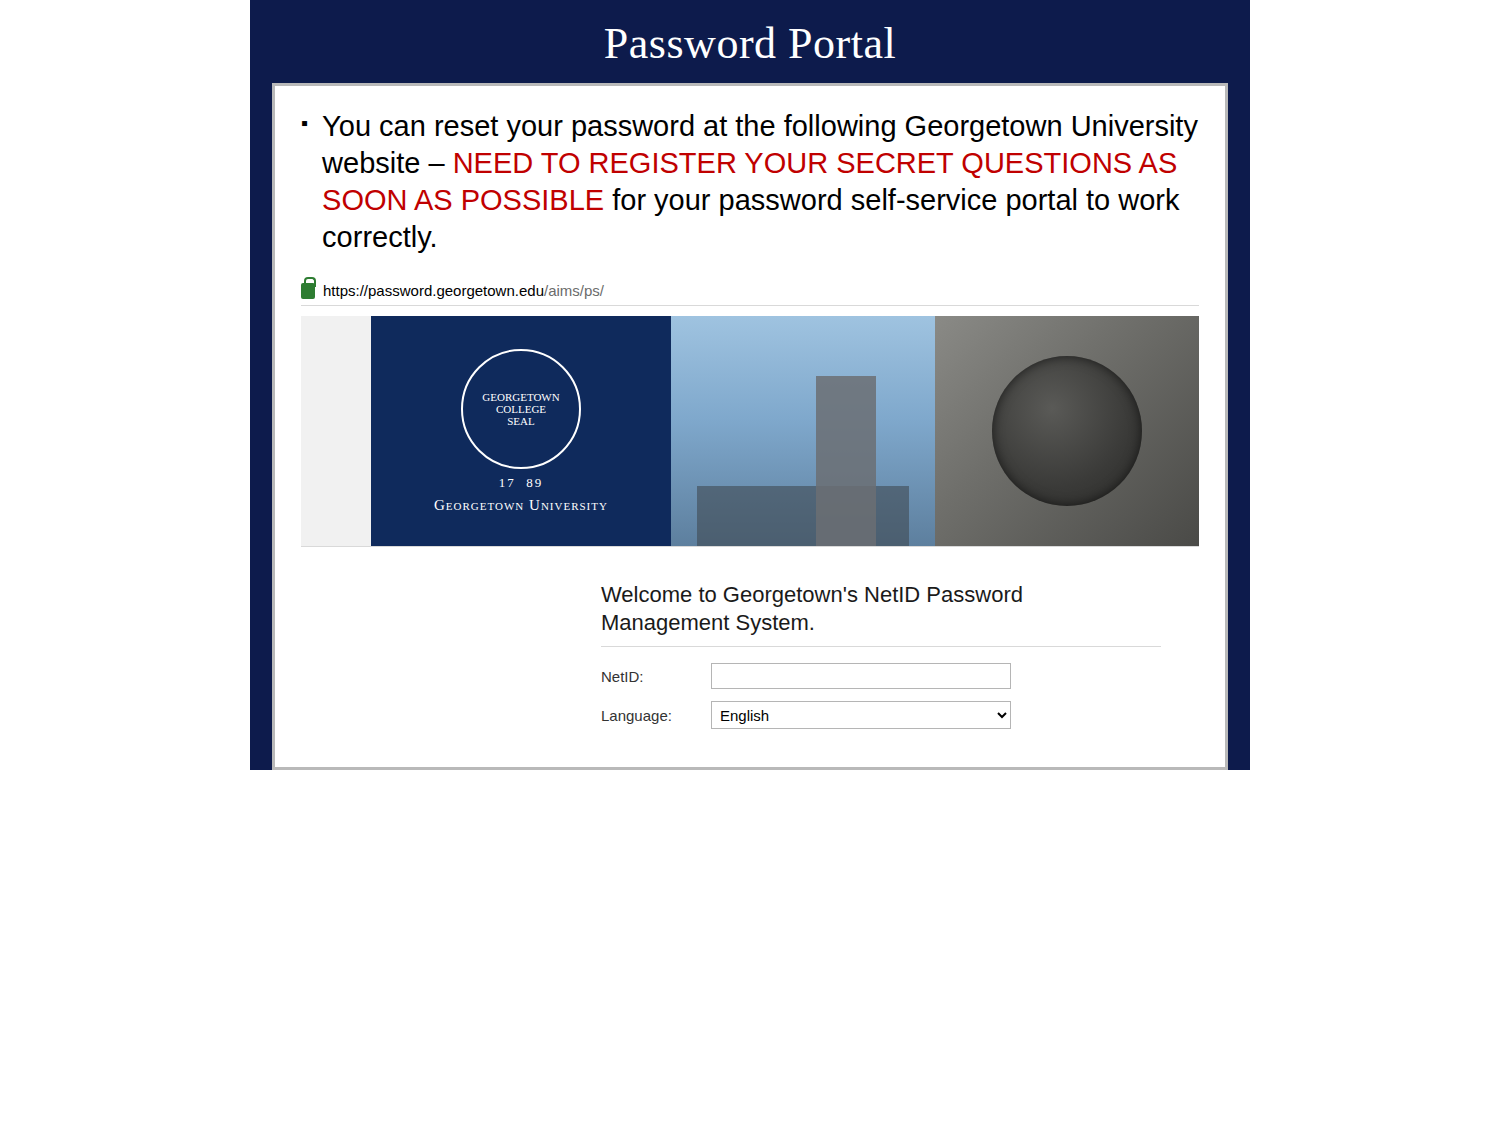Password Portal
▪ You can reset your password at the following Georgetown University website – NEED TO REGISTER YOUR SECRET QUESTIONS AS SOON AS POSSIBLE for your password self-service portal to work correctly.
https://password.georgetown.edu/aims/ps/
GEORGETOWN
COLLEGE
SEAL
17 89
Georgetown University
Welcome to Georgetown's NetID Password
Management System.
NetID:
Language: English